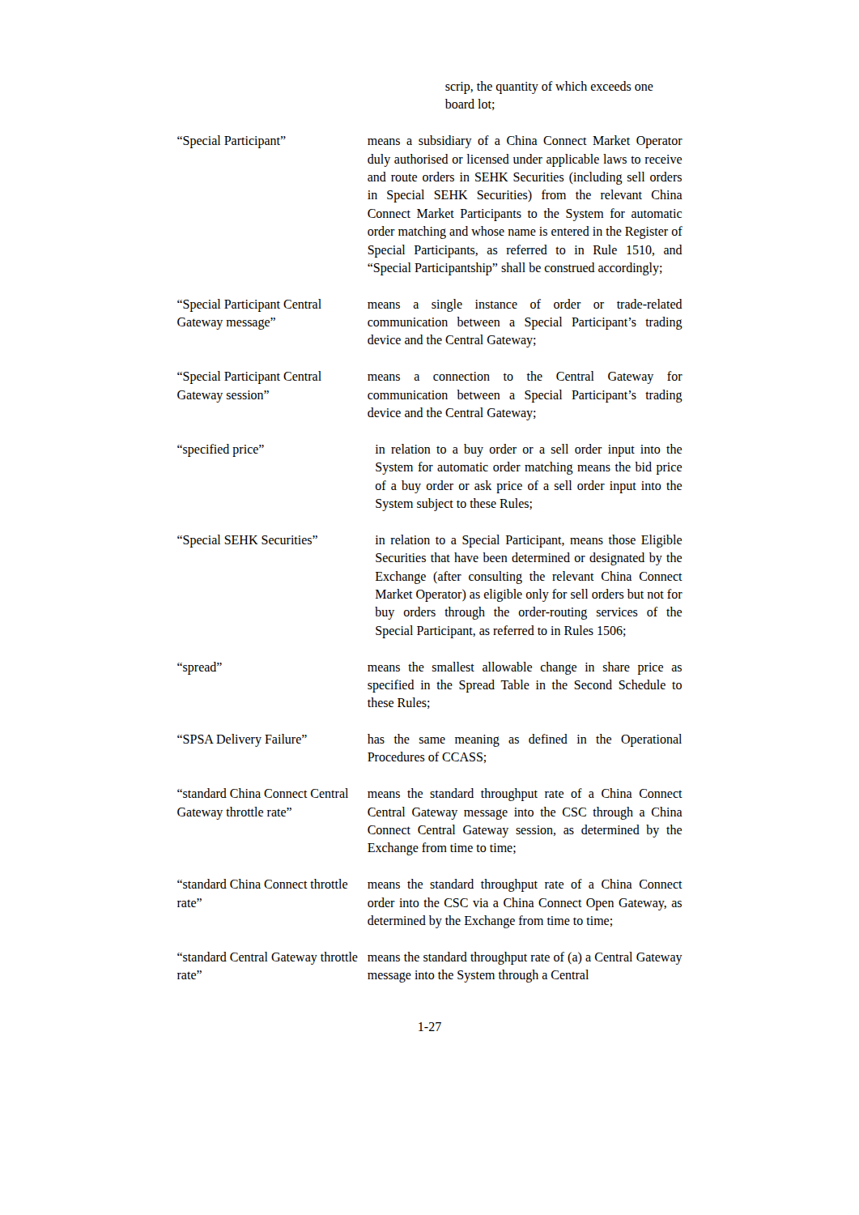scrip, the quantity of which exceeds one board lot;
| “Special Participant” | means a subsidiary of a China Connect Market Operator duly authorised or licensed under applicable laws to receive and route orders in SEHK Securities (including sell orders in Special SEHK Securities) from the relevant China Connect Market Participants to the System for automatic order matching and whose name is entered in the Register of Special Participants, as referred to in Rule 1510, and “Special Participantship” shall be construed accordingly; |
| “Special Participant Central Gateway message” | means a single instance of order or trade-related communication between a Special Participant’s trading device and the Central Gateway; |
| “Special Participant Central Gateway session” | means a connection to the Central Gateway for communication between a Special Participant’s trading device and the Central Gateway; |
| “specified price” | in relation to a buy order or a sell order input into the System for automatic order matching means the bid price of a buy order or ask price of a sell order input into the System subject to these Rules; |
| “Special SEHK Securities” | in relation to a Special Participant, means those Eligible Securities that have been determined or designated by the Exchange (after consulting the relevant China Connect Market Operator) as eligible only for sell orders but not for buy orders through the order-routing services of the Special Participant, as referred to in Rules 1506; |
| “spread” | means the smallest allowable change in share price as specified in the Spread Table in the Second Schedule to these Rules; |
| “SPSA Delivery Failure” | has the same meaning as defined in the Operational Procedures of CCASS; |
| “standard China Connect Central Gateway throttle rate” | means the standard throughput rate of a China Connect Central Gateway message into the CSC through a China Connect Central Gateway session, as determined by the Exchange from time to time; |
| “standard China Connect throttle rate” | means the standard throughput rate of a China Connect order into the CSC via a China Connect Open Gateway, as determined by the Exchange from time to time; |
| “standard Central Gateway throttle rate” | means the standard throughput rate of (a) a Central Gateway message into the System through a Central |
1-27